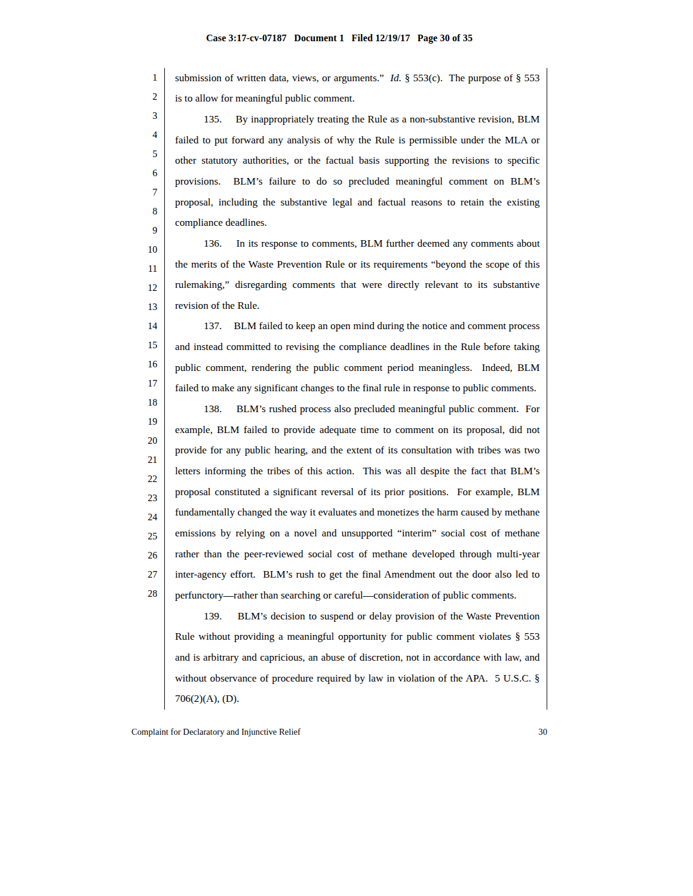Case 3:17-cv-07187 Document 1 Filed 12/19/17 Page 30 of 35
1
2
3
4
5
6
7
8
9
10
11
12
13
14
15
16
17
18
19
20
21
22
23
24
25
26
27
28
submission of written data, views, or arguments.” Id. § 553(c). The purpose of § 553 is to allow for meaningful public comment.
135. By inappropriately treating the Rule as a non-substantive revision, BLM failed to put forward any analysis of why the Rule is permissible under the MLA or other statutory authorities, or the factual basis supporting the revisions to specific provisions. BLM’s failure to do so precluded meaningful comment on BLM’s proposal, including the substantive legal and factual reasons to retain the existing compliance deadlines.
136. In its response to comments, BLM further deemed any comments about the merits of the Waste Prevention Rule or its requirements “beyond the scope of this rulemaking,” disregarding comments that were directly relevant to its substantive revision of the Rule.
137. BLM failed to keep an open mind during the notice and comment process and instead committed to revising the compliance deadlines in the Rule before taking public comment, rendering the public comment period meaningless. Indeed, BLM failed to make any significant changes to the final rule in response to public comments.
138. BLM’s rushed process also precluded meaningful public comment. For example, BLM failed to provide adequate time to comment on its proposal, did not provide for any public hearing, and the extent of its consultation with tribes was two letters informing the tribes of this action. This was all despite the fact that BLM’s proposal constituted a significant reversal of its prior positions. For example, BLM fundamentally changed the way it evaluates and monetizes the harm caused by methane emissions by relying on a novel and unsupported “interim” social cost of methane rather than the peer-reviewed social cost of methane developed through multi-year inter-agency effort. BLM’s rush to get the final Amendment out the door also led to perfunctory—rather than searching or careful—consideration of public comments.
139. BLM’s decision to suspend or delay provision of the Waste Prevention Rule without providing a meaningful opportunity for public comment violates § 553 and is arbitrary and capricious, an abuse of discretion, not in accordance with law, and without observance of procedure required by law in violation of the APA. 5 U.S.C. § 706(2)(A), (D).
Complaint for Declaratory and Injunctive Relief
30